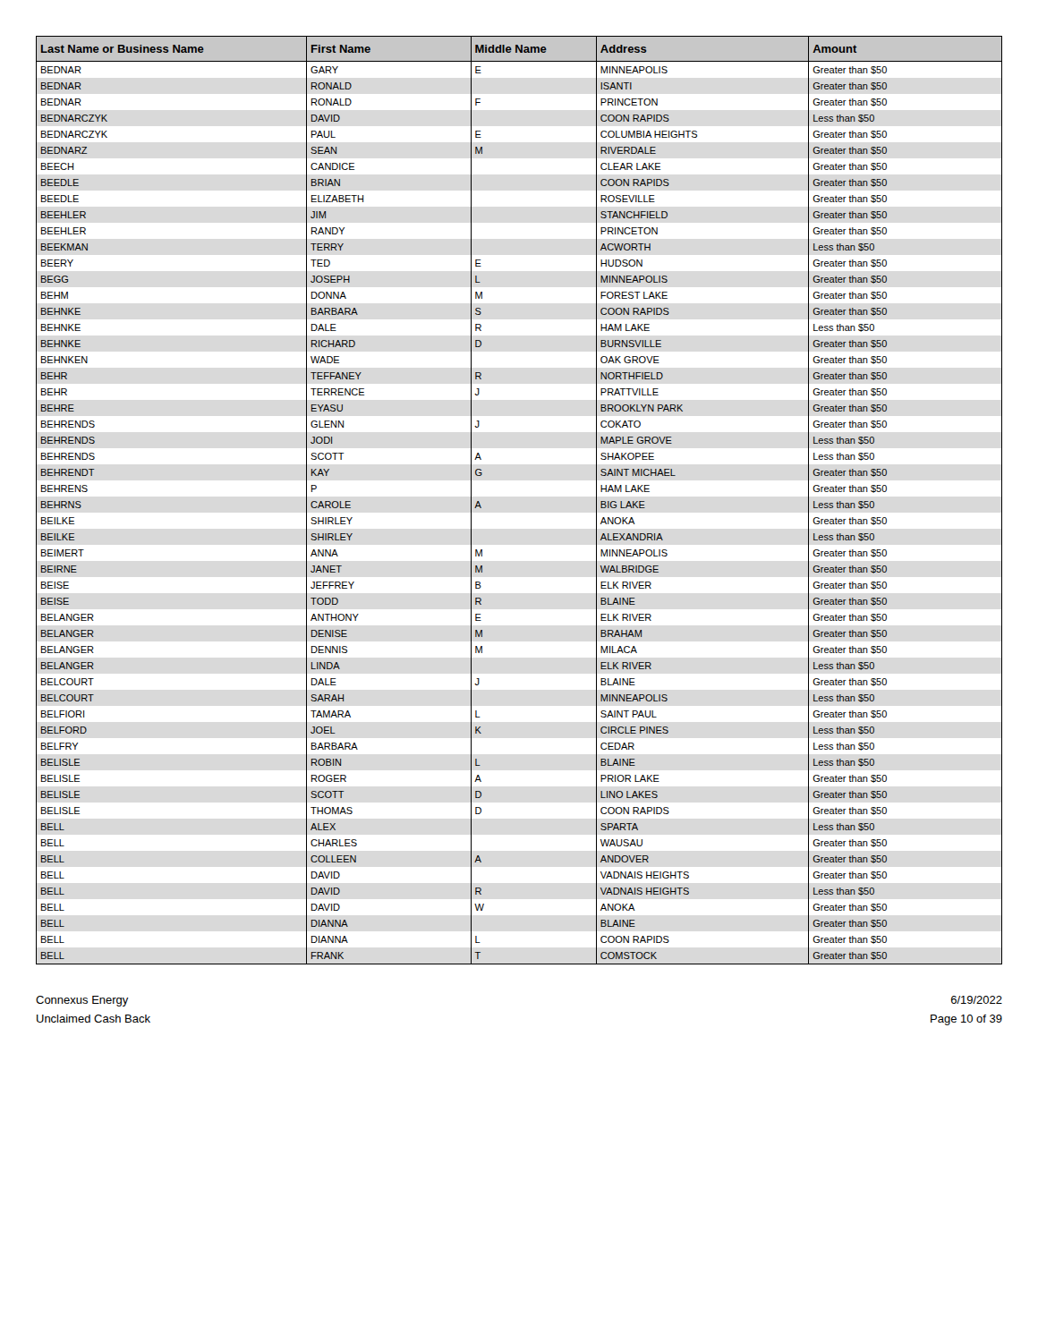| Last Name or Business Name | First Name | Middle Name | Address | Amount |
| --- | --- | --- | --- | --- |
| BEDNAR | GARY | E | MINNEAPOLIS | Greater than $50 |
| BEDNAR | RONALD | | ISANTI | Greater than $50 |
| BEDNAR | RONALD | F | PRINCETON | Greater than $50 |
| BEDNARCZYK | DAVID | | COON RAPIDS | Less than $50 |
| BEDNARCZYK | PAUL | E | COLUMBIA HEIGHTS | Greater than $50 |
| BEDNARZ | SEAN | M | RIVERDALE | Greater than $50 |
| BEECH | CANDICE | | CLEAR LAKE | Greater than $50 |
| BEEDLE | BRIAN | | COON RAPIDS | Greater than $50 |
| BEEDLE | ELIZABETH | | ROSEVILLE | Greater than $50 |
| BEEHLER | JIM | | STANCHFIELD | Greater than $50 |
| BEEHLER | RANDY | | PRINCETON | Greater than $50 |
| BEEKMAN | TERRY | | ACWORTH | Less than $50 |
| BEERY | TED | E | HUDSON | Greater than $50 |
| BEGG | JOSEPH | L | MINNEAPOLIS | Greater than $50 |
| BEHM | DONNA | M | FOREST LAKE | Greater than $50 |
| BEHNKE | BARBARA | S | COON RAPIDS | Greater than $50 |
| BEHNKE | DALE | R | HAM LAKE | Less than $50 |
| BEHNKE | RICHARD | D | BURNSVILLE | Greater than $50 |
| BEHNKEN | WADE | | OAK GROVE | Greater than $50 |
| BEHR | TEFFANEY | R | NORTHFIELD | Greater than $50 |
| BEHR | TERRENCE | J | PRATTVILLE | Greater than $50 |
| BEHRE | EYASU | | BROOKLYN PARK | Greater than $50 |
| BEHRENDS | GLENN | J | COKATO | Greater than $50 |
| BEHRENDS | JODI | | MAPLE GROVE | Less than $50 |
| BEHRENDS | SCOTT | A | SHAKOPEE | Less than $50 |
| BEHRENDT | KAY | G | SAINT MICHAEL | Greater than $50 |
| BEHRENS | P | | HAM LAKE | Greater than $50 |
| BEHRNS | CAROLE | A | BIG LAKE | Less than $50 |
| BEILKE | SHIRLEY | | ANOKA | Greater than $50 |
| BEILKE | SHIRLEY | | ALEXANDRIA | Less than $50 |
| BEIMERT | ANNA | M | MINNEAPOLIS | Greater than $50 |
| BEIRNE | JANET | M | WALBRIDGE | Greater than $50 |
| BEISE | JEFFREY | B | ELK RIVER | Greater than $50 |
| BEISE | TODD | R | BLAINE | Greater than $50 |
| BELANGER | ANTHONY | E | ELK RIVER | Greater than $50 |
| BELANGER | DENISE | M | BRAHAM | Greater than $50 |
| BELANGER | DENNIS | M | MILACA | Greater than $50 |
| BELANGER | LINDA | | ELK RIVER | Less than $50 |
| BELCOURT | DALE | J | BLAINE | Greater than $50 |
| BELCOURT | SARAH | | MINNEAPOLIS | Less than $50 |
| BELFIORI | TAMARA | L | SAINT PAUL | Greater than $50 |
| BELFORD | JOEL | K | CIRCLE PINES | Less than $50 |
| BELFRY | BARBARA | | CEDAR | Less than $50 |
| BELISLE | ROBIN | L | BLAINE | Less than $50 |
| BELISLE | ROGER | A | PRIOR LAKE | Greater than $50 |
| BELISLE | SCOTT | D | LINO LAKES | Greater than $50 |
| BELISLE | THOMAS | D | COON RAPIDS | Greater than $50 |
| BELL | ALEX | | SPARTA | Less than $50 |
| BELL | CHARLES | | WAUSAU | Greater than $50 |
| BELL | COLLEEN | A | ANDOVER | Greater than $50 |
| BELL | DAVID | | VADNAIS HEIGHTS | Greater than $50 |
| BELL | DAVID | R | VADNAIS HEIGHTS | Less than $50 |
| BELL | DAVID | W | ANOKA | Greater than $50 |
| BELL | DIANNA | | BLAINE | Greater than $50 |
| BELL | DIANNA | L | COON RAPIDS | Greater than $50 |
| BELL | FRANK | T | COMSTOCK | Greater than $50 |
Connexus Energy
Unclaimed Cash Back
6/19/2022
Page 10 of 39